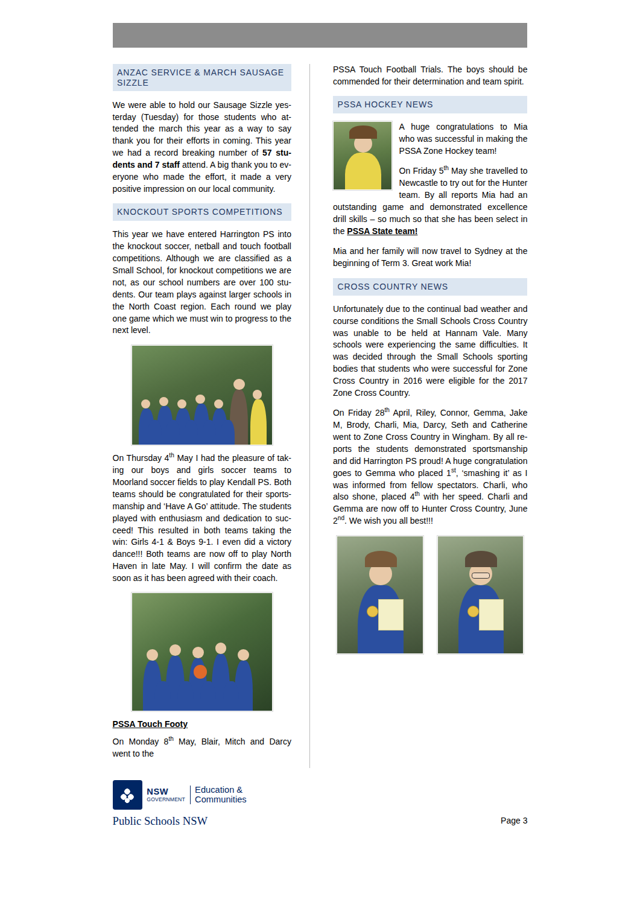ANZAC Service & March Sausage Sizzle
We were able to hold our Sausage Sizzle yesterday (Tuesday) for those students who attended the march this year as a way to say thank you for their efforts in coming. This year we had a record breaking number of 57 students and 7 staff attend. A big thank you to everyone who made the effort, it made a very positive impression on our local community.
Knockout Sports Competitions
This year we have entered Harrington PS into the knockout soccer, netball and touch football competitions. Although we are classified as a Small School, for knockout competitions we are not, as our school numbers are over 100 students. Our team plays against larger schools in the North Coast region. Each round we play one game which we must win to progress to the next level.
On Thursday 4th May I had the pleasure of taking our boys and girls soccer teams to Moorland soccer fields to play Kendall PS. Both teams should be congratulated for their sportsmanship and ‘Have A Go’ attitude. The students played with enthusiasm and dedication to succeed! This resulted in both teams taking the win: Girls 4-1 & Boys 9-1. I even did a victory dance!!! Both teams are now off to play North Haven in late May. I will confirm the date as soon as it has been agreed with their coach.
PSSA Touch Footy
On Monday 8th May, Blair, Mitch and Darcy went to the
PSSA Touch Football Trials. The boys should be commended for their determination and team spirit.
PSSA Hockey News
A huge congratulations to Mia who was successful in making the PSSA Zone Hockey team!
On Friday 5th May she travelled to Newcastle to try out for the Hunter team. By all reports Mia had an outstanding game and demonstrated excellence drill skills – so much so that she has been select in the PSSA State team!
Mia and her family will now travel to Sydney at the beginning of Term 3. Great work Mia!
Cross Country News
Unfortunately due to the continual bad weather and course conditions the Small Schools Cross Country was unable to be held at Hannam Vale. Many schools were experiencing the same difficulties. It was decided through the Small Schools sporting bodies that students who were successful for Zone Cross Country in 2016 were eligible for the 2017 Zone Cross Country.
On Friday 28th April, Riley, Connor, Gemma, Jake M, Brody, Charli, Mia, Darcy, Seth and Catherine went to Zone Cross Country in Wingham. By all reports the students demonstrated sportsmanship and did Harrington PS proud! A huge congratulation goes to Gemma who placed 1st, ‘smashing it’ as I was informed from fellow spectators. Charli, who also shone, placed 4th with her speed. Charli and Gemma are now off to Hunter Cross Country, June 2nd. We wish you all best!!!
NSW GOVERNMENT
Education & Communities
Public Schools NSW
Page 3